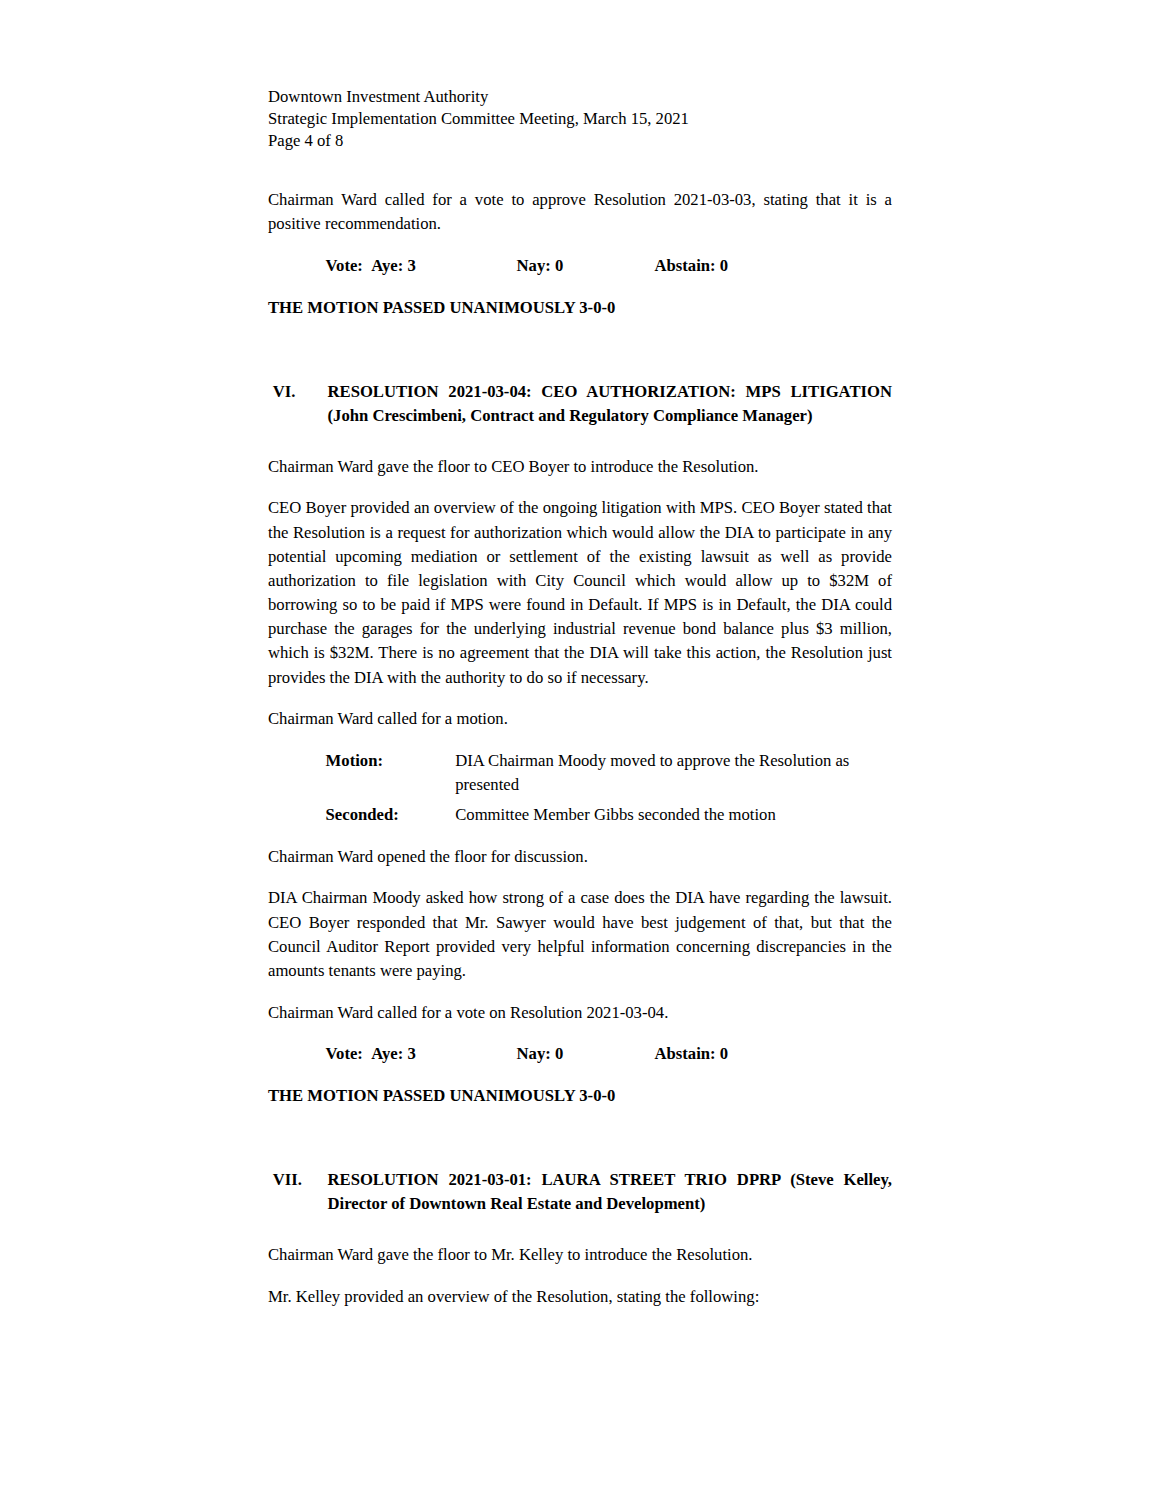Downtown Investment Authority
Strategic Implementation Committee Meeting, March 15, 2021
Page 4 of 8
Chairman Ward called for a vote to approve Resolution 2021-03-03, stating that it is a positive recommendation.
Vote: Aye: 3 Nay: 0 Abstain: 0
THE MOTION PASSED UNANIMOUSLY 3-0-0
VI.
RESOLUTION 2021-03-04: CEO AUTHORIZATION: MPS LITIGATION (John Crescimbeni, Contract and Regulatory Compliance Manager)
Chairman Ward gave the floor to CEO Boyer to introduce the Resolution.
CEO Boyer provided an overview of the ongoing litigation with MPS. CEO Boyer stated that the Resolution is a request for authorization which would allow the DIA to participate in any potential upcoming mediation or settlement of the existing lawsuit as well as provide authorization to file legislation with City Council which would allow up to $32M of borrowing so to be paid if MPS were found in Default. If MPS is in Default, the DIA could purchase the garages for the underlying industrial revenue bond balance plus $3 million, which is $32M. There is no agreement that the DIA will take this action, the Resolution just provides the DIA with the authority to do so if necessary.
Chairman Ward called for a motion.
Motion:
DIA Chairman Moody moved to approve the Resolution as presented
Seconded:
Committee Member Gibbs seconded the motion
Chairman Ward opened the floor for discussion.
DIA Chairman Moody asked how strong of a case does the DIA have regarding the lawsuit. CEO Boyer responded that Mr. Sawyer would have best judgement of that, but that the Council Auditor Report provided very helpful information concerning discrepancies in the amounts tenants were paying.
Chairman Ward called for a vote on Resolution 2021-03-04.
Vote: Aye: 3 Nay: 0 Abstain: 0
THE MOTION PASSED UNANIMOUSLY 3-0-0
VII.
RESOLUTION 2021-03-01: LAURA STREET TRIO DPRP (Steve Kelley, Director of Downtown Real Estate and Development)
Chairman Ward gave the floor to Mr. Kelley to introduce the Resolution.
Mr. Kelley provided an overview of the Resolution, stating the following: